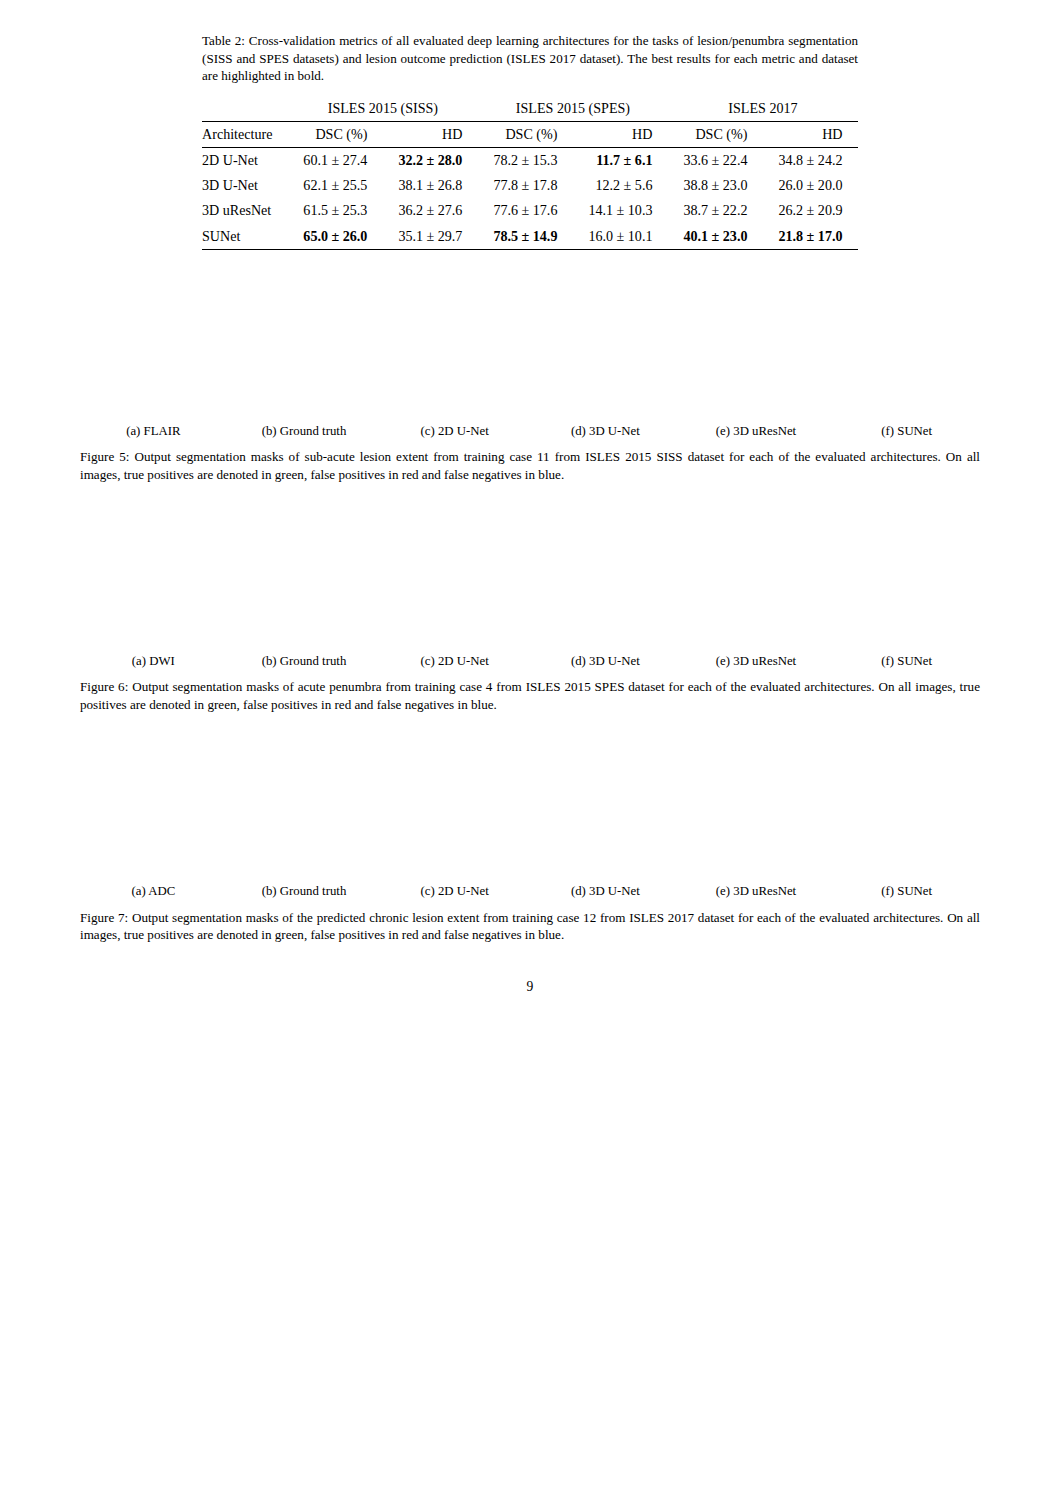Table 2: Cross-validation metrics of all evaluated deep learning architectures for the tasks of lesion/penumbra segmentation (SISS and SPES datasets) and lesion outcome prediction (ISLES 2017 dataset). The best results for each metric and dataset are highlighted in bold.
| | ISLES 2015 (SISS) | ISLES 2015 (SPES) | ISLES 2017 |
| --- | --- | --- | --- |
| Architecture | DSC (%) | HD | DSC (%) | HD | DSC (%) | HD |
| 2D U-Net | 60.1 ± 27.4 | 32.2 ± 28.0 | 78.2 ± 15.3 | 11.7 ± 6.1 | 33.6 ± 22.4 | 34.8 ± 24.2 |
| 3D U-Net | 62.1 ± 25.5 | 38.1 ± 26.8 | 77.8 ± 17.8 | 12.2 ± 5.6 | 38.8 ± 23.0 | 26.0 ± 20.0 |
| 3D uResNet | 61.5 ± 25.3 | 36.2 ± 27.6 | 77.6 ± 17.6 | 14.1 ± 10.3 | 38.7 ± 22.2 | 26.2 ± 20.9 |
| SUNet | 65.0 ± 26.0 | 35.1 ± 29.7 | 78.5 ± 14.9 | 16.0 ± 10.1 | 40.1 ± 23.0 | 21.8 ± 17.0 |
(a) FLAIR
(b) Ground truth
(c) 2D U-Net
(d) 3D U-Net
(e) 3D uResNet
(f) SUNet
Figure 5: Output segmentation masks of sub-acute lesion extent from training case 11 from ISLES 2015 SISS dataset for each of the evaluated architectures. On all images, true positives are denoted in green, false positives in red and false negatives in blue.
(a) DWI
(b) Ground truth
(c) 2D U-Net
(d) 3D U-Net
(e) 3D uResNet
(f) SUNet
Figure 6: Output segmentation masks of acute penumbra from training case 4 from ISLES 2015 SPES dataset for each of the evaluated architectures. On all images, true positives are denoted in green, false positives in red and false negatives in blue.
(a) ADC
(b) Ground truth
(c) 2D U-Net
(d) 3D U-Net
(e) 3D uResNet
(f) SUNet
Figure 7: Output segmentation masks of the predicted chronic lesion extent from training case 12 from ISLES 2017 dataset for each of the evaluated architectures. On all images, true positives are denoted in green, false positives in red and false negatives in blue.
9